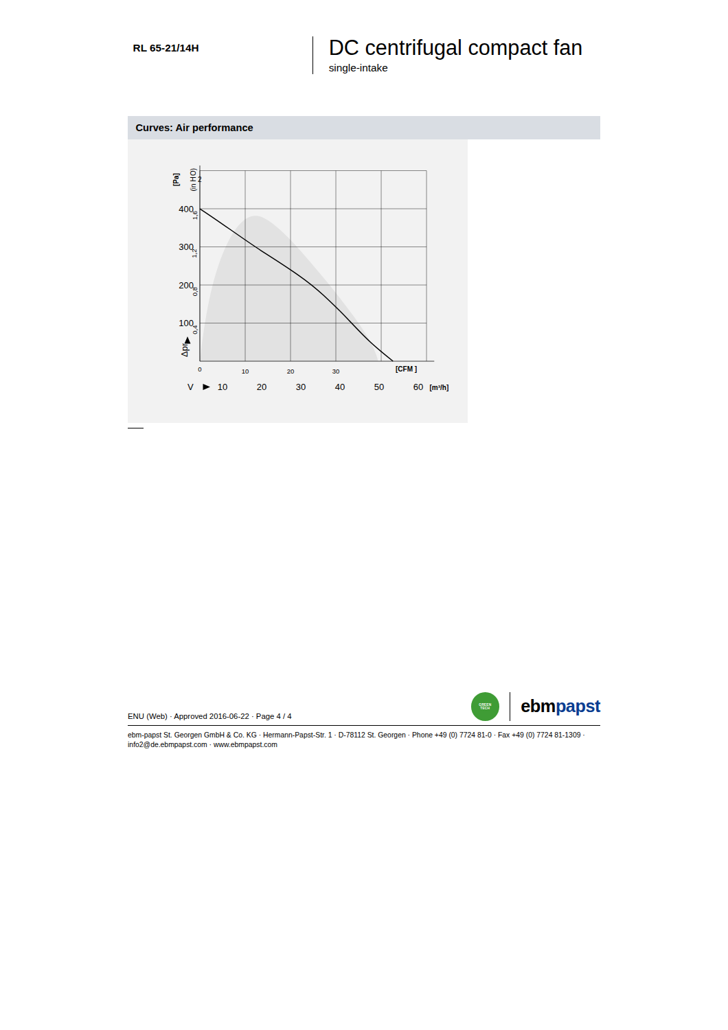RL 65-21/14H
DC centrifugal compact fan
single-intake
Curves: Air performance
400 300 200 100 [Pa] (in H O) 2 1,6 1,2 0,8 0,4 Δpr 0 10 20 30 [CFM ] 10 20 30 40 50 60 [m³/h] V
ENU (Web) · Approved 2016-06-22 · Page 4 / 4
GREEN
TECH
ebm papst
ebm-papst St. Georgen GmbH & Co. KG · Hermann-Papst-Str. 1 · D-78112 St. Georgen · Phone +49 (0) 7724 81-0 · Fax +49 (0) 7724 81-1309 · info2@de.ebmpapst.com · www.ebmpapst.com